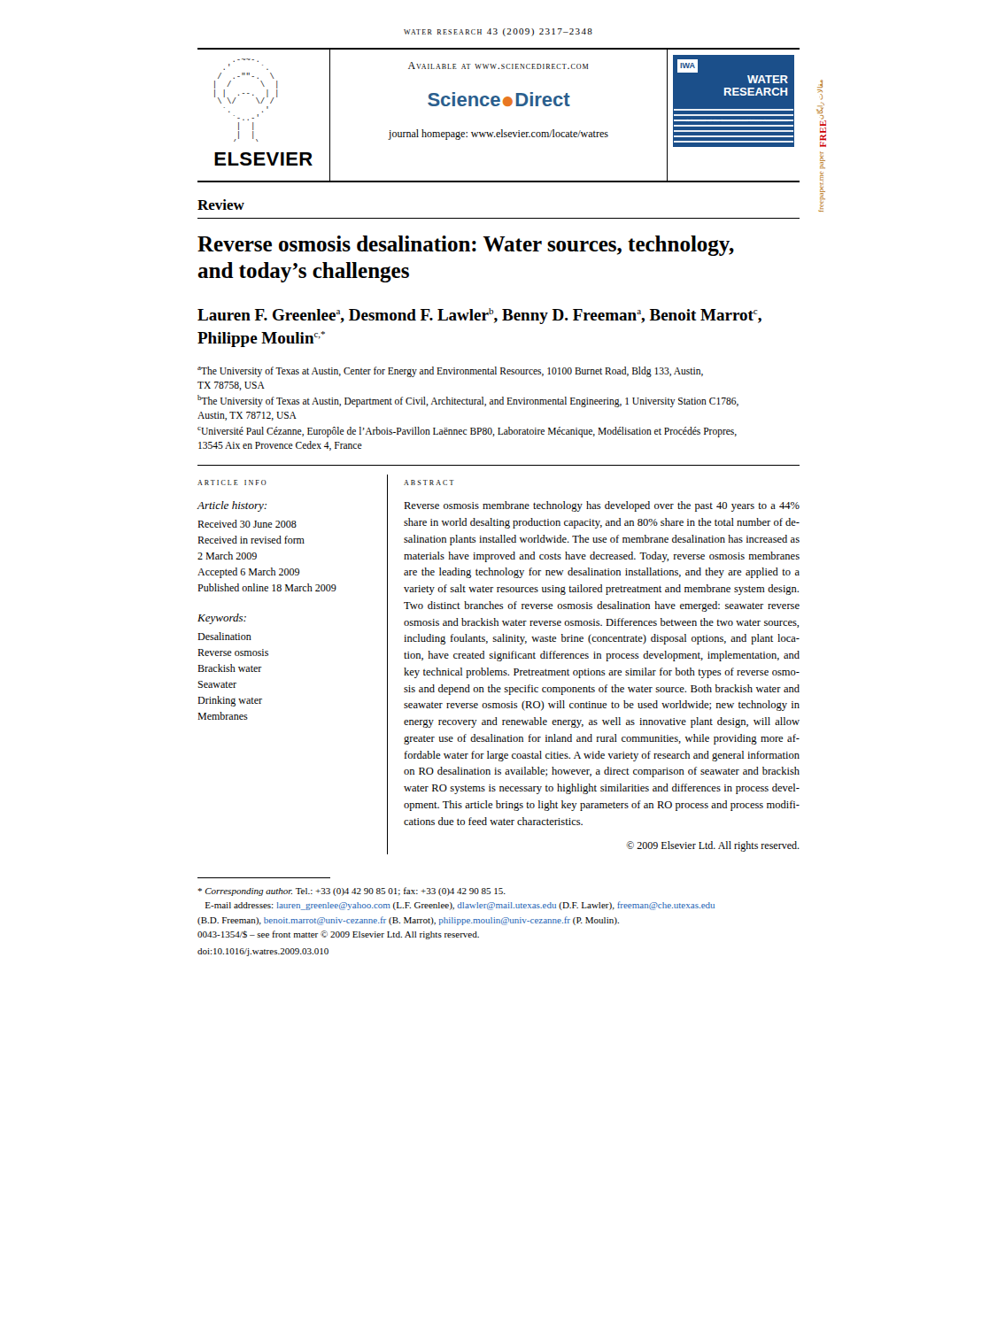water research 43 (2009) 2317–2348
.-~~-. .' `. / .-""-. \ | / \ | | | .--. | | \ \/ \/ / `. .' `-..-' | | | | / \ / \ | |||| | \ || / `. .' || || __||__ /______\
ELSEVIER
Available at www.sciencedirect.com
Science●Direct
journal homepage: www.elsevier.com/locate/watres
IWA
WATER
RESEARCH
A Journal of the International Water Association
Review
Reverse osmosis desalination: Water sources, technology,
and today’s challenges
Lauren F. Greenleea, Desmond F. Lawlerb, Benny D. Freemana, Benoit Marrotc,
Philippe Moulinc,*
aThe University of Texas at Austin, Center for Energy and Environmental Resources, 10100 Burnet Road, Bldg 133, Austin,
TX 78758, USA
bThe University of Texas at Austin, Department of Civil, Architectural, and Environmental Engineering, 1 University Station C1786,
Austin, TX 78712, USA
cUniversité Paul Cézanne, Europôle de l’Arbois-Pavillon Laënnec BP80, Laboratoire Mécanique, Modélisation et Procédés Propres,
13545 Aix en Provence Cedex 4, France
article info
Article history:
Received 30 June 2008
Received in revised form
2 March 2009
Accepted 6 March 2009
Published online 18 March 2009
Keywords:
Desalination
Reverse osmosis
Brackish water
Seawater
Drinking water
Membranes
abstract
Reverse osmosis membrane technology has developed over the past 40 years to a 44% share in world desalting production capacity, and an 80% share in the total number of desalination plants installed worldwide. The use of membrane desalination has increased as materials have improved and costs have decreased. Today, reverse osmosis membranes are the leading technology for new desalination installations, and they are applied to a variety of salt water resources using tailored pretreatment and membrane system design. Two distinct branches of reverse osmosis desalination have emerged: seawater reverse osmosis and brackish water reverse osmosis. Differences between the two water sources, including foulants, salinity, waste brine (concentrate) disposal options, and plant location, have created significant differences in process development, implementation, and key technical problems. Pretreatment options are similar for both types of reverse osmosis and depend on the specific components of the water source. Both brackish water and seawater reverse osmosis (RO) will continue to be used worldwide; new technology in energy recovery and renewable energy, as well as innovative plant design, will allow greater use of desalination for inland and rural communities, while providing more affordable water for large coastal cities. A wide variety of research and general information on RO desalination is available; however, a direct comparison of seawater and brackish water RO systems is necessary to highlight similarities and differences in process development. This article brings to light key parameters of an RO process and process modifications due to feed water characteristics.
© 2009 Elsevier Ltd. All rights reserved.
* Corresponding author. Tel.: +33 (0)4 42 90 85 01; fax: +33 (0)4 42 90 85 15.
E-mail addresses: lauren_greenlee@yahoo.com (L.F. Greenlee), dlawler@mail.utexas.edu (D.F. Lawler), freeman@che.utexas.edu
(B.D. Freeman), benoit.marrot@univ-cezanne.fr (B. Marrot), philippe.moulin@univ-cezanne.fr (P. Moulin).
0043-1354/$ – see front matter © 2009 Elsevier Ltd. All rights reserved.
doi:10.1016/j.watres.2009.03.010
مقالات رایگان
FREE
freepaper.me paper